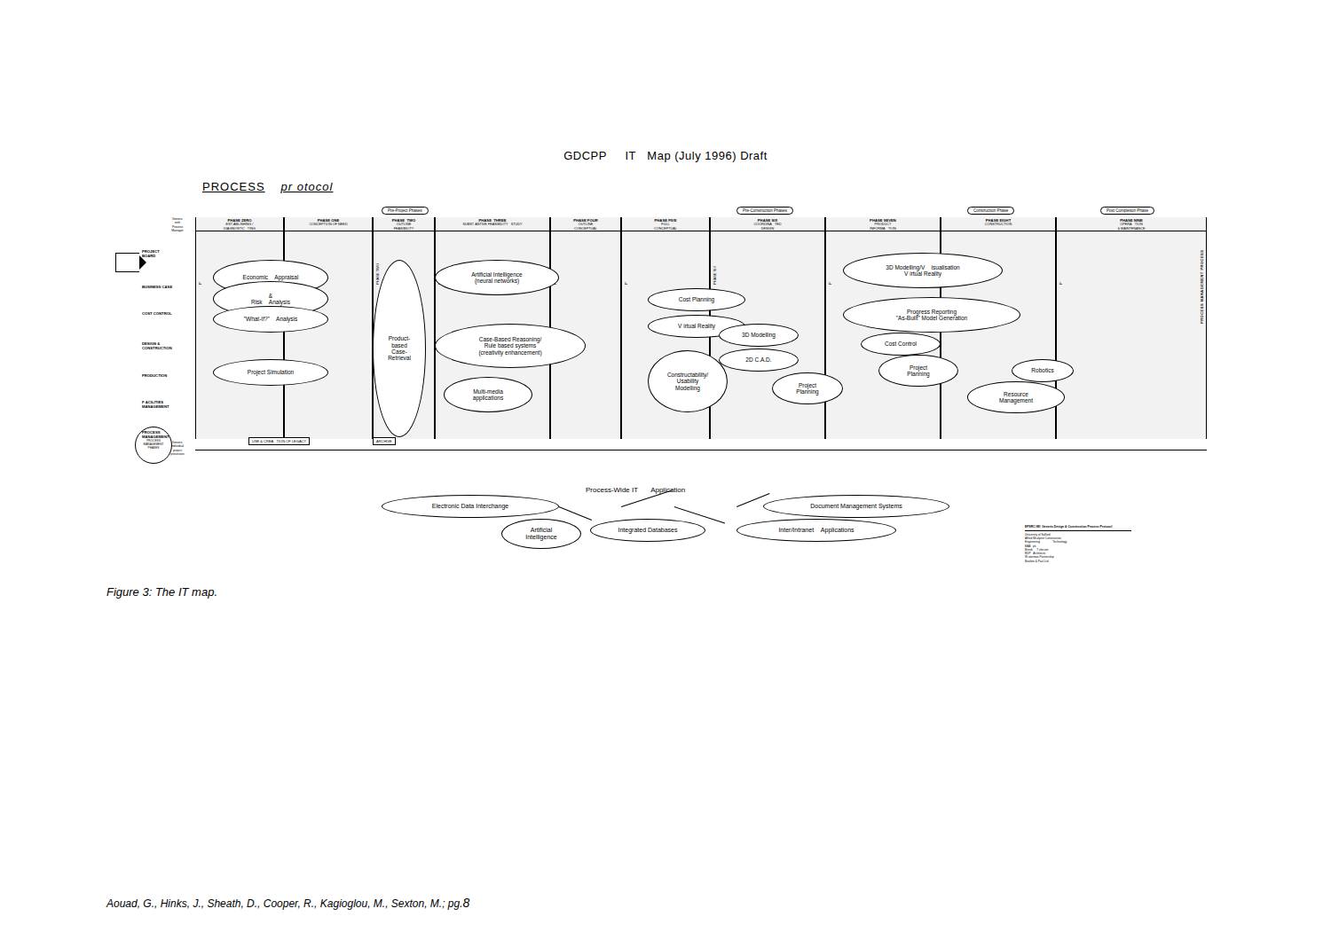GDCPP IT Map (July 1996) Draft
PROCESS pr otocol
Generic
with
Process
Manager
Generic
individual
project
processes
PROCESS
MANAGEMENT
PHASES
PROJECT
BOARD
BUSINESS CASE
COST CONTROL
DESIGN &
CONSTRUCTION
PRODUCTION
F ACILITIES
MANAGEMENT
PROCESS
MANAGEMENT
Pre-Project Phases
Pre-Construction Phases
Construction Phase
Post Completion Phase
PHASE ZERO
EST ABLISHING /
DIAGNOSTIC TING
THE NEED
P
PHASE ONE
CONCEPTION OF NEED
P
PHASE TWO
OUTLINE
FEASIBILITY
PHASE TWO
PHASE THREE
SUBST ANTIVE FEASIBILITY STUDY
P
PHASE FOUR
OUTLINE
CONCEPTUAL
DESIGN
P
PHASE FIVE
FULL
CONCEPTUAL
DESIGN
P
PHASE SIX
COORDINA TED
DESIGN
PHASE SIX
PHASE SEVEN
PRODUCT
INFORMA TION
P
PHASE EIGHT
CONSTRUCTION
P
PHASE NINE
OPERA TION
& MAINTENANCE
P
PROCESS MANAGEMENT PROCESS
USE & CREA TION OF LEGACY
ARCHIVE
Economic Appraisal
&
Risk Analysis
"What-If?" Analysis
Project Simulation
Product-
based
Case-
Retrieval
Artificial Intelligence
(neural networks)
Case-Based Reasoning/
Rule based systems
(creativity enhancement)
Multi-media
applications
Cost Planning
V irtual Reality
Constructability/
Usability
Modelling
3D Modelling
2D C.A.D.
Project
Planning
3D Modelling/V isualisation
V irtual Reality
Progress Reporting
"As-Built" Model Generation
Cost Control
Project
Planning
Resource
Management
Robotics
Process-Wide IT Application
Electronic Data Interchange
Artificial
Intelligence
Integrated Databases
Inter/Intranet Applications
Document Management Systems
EPSRC IMI Generic Design & Construction Process Protocol
University of Salford
Alfred Mcalpine Construction
Engineering Technology
BAA plc
British T elecom
BDP Architects
W aterman Partnership
Boulton & Paul Ltd
Figure 3: The IT map.
Aouad, G., Hinks, J., Sheath, D., Cooper, R., Kagioglou, M., Sexton, M.; pg.8